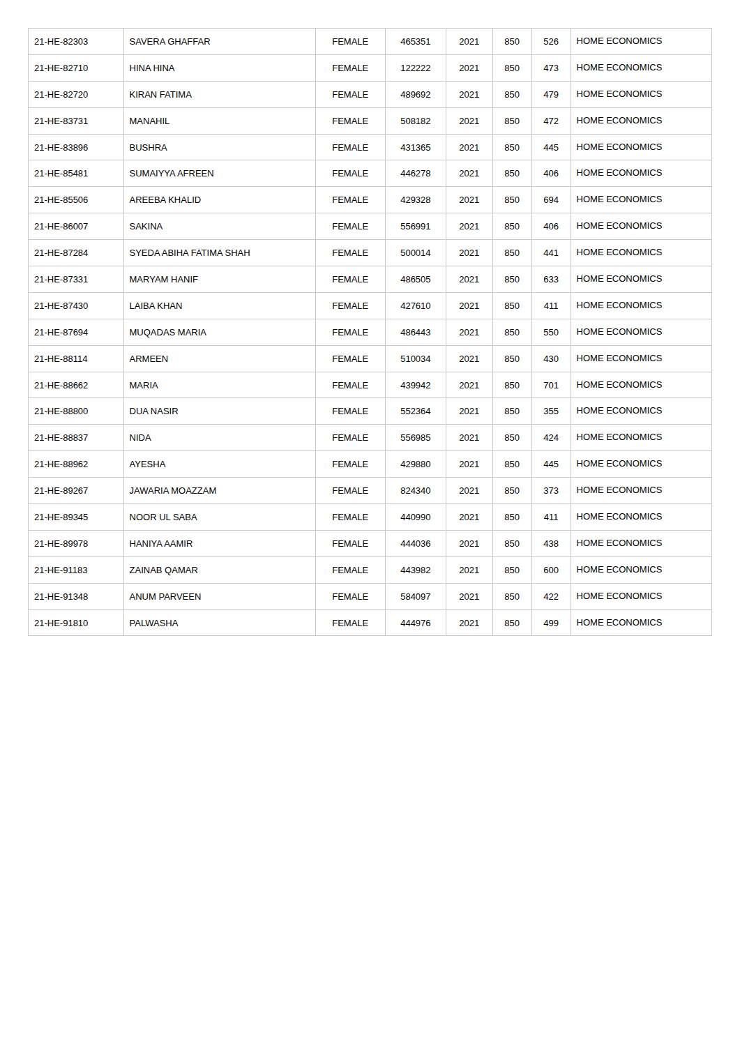| 21-HE-82303 | SAVERA GHAFFAR | FEMALE | 465351 | 2021 | 850 | 526 | HOME ECONOMICS |
| 21-HE-82710 | HINA HINA | FEMALE | 122222 | 2021 | 850 | 473 | HOME ECONOMICS |
| 21-HE-82720 | KIRAN FATIMA | FEMALE | 489692 | 2021 | 850 | 479 | HOME ECONOMICS |
| 21-HE-83731 | MANAHIL | FEMALE | 508182 | 2021 | 850 | 472 | HOME ECONOMICS |
| 21-HE-83896 | BUSHRA | FEMALE | 431365 | 2021 | 850 | 445 | HOME ECONOMICS |
| 21-HE-85481 | SUMAIYYA AFREEN | FEMALE | 446278 | 2021 | 850 | 406 | HOME ECONOMICS |
| 21-HE-85506 | AREEBA KHALID | FEMALE | 429328 | 2021 | 850 | 694 | HOME ECONOMICS |
| 21-HE-86007 | SAKINA | FEMALE | 556991 | 2021 | 850 | 406 | HOME ECONOMICS |
| 21-HE-87284 | SYEDA ABIHA FATIMA SHAH | FEMALE | 500014 | 2021 | 850 | 441 | HOME ECONOMICS |
| 21-HE-87331 | MARYAM HANIF | FEMALE | 486505 | 2021 | 850 | 633 | HOME ECONOMICS |
| 21-HE-87430 | LAIBA KHAN | FEMALE | 427610 | 2021 | 850 | 411 | HOME ECONOMICS |
| 21-HE-87694 | MUQADAS MARIA | FEMALE | 486443 | 2021 | 850 | 550 | HOME ECONOMICS |
| 21-HE-88114 | ARMEEN | FEMALE | 510034 | 2021 | 850 | 430 | HOME ECONOMICS |
| 21-HE-88662 | MARIA | FEMALE | 439942 | 2021 | 850 | 701 | HOME ECONOMICS |
| 21-HE-88800 | DUA NASIR | FEMALE | 552364 | 2021 | 850 | 355 | HOME ECONOMICS |
| 21-HE-88837 | NIDA | FEMALE | 556985 | 2021 | 850 | 424 | HOME ECONOMICS |
| 21-HE-88962 | AYESHA | FEMALE | 429880 | 2021 | 850 | 445 | HOME ECONOMICS |
| 21-HE-89267 | JAWARIA MOAZZAM | FEMALE | 824340 | 2021 | 850 | 373 | HOME ECONOMICS |
| 21-HE-89345 | NOOR UL SABA | FEMALE | 440990 | 2021 | 850 | 411 | HOME ECONOMICS |
| 21-HE-89978 | HANIYA AAMIR | FEMALE | 444036 | 2021 | 850 | 438 | HOME ECONOMICS |
| 21-HE-91183 | ZAINAB QAMAR | FEMALE | 443982 | 2021 | 850 | 600 | HOME ECONOMICS |
| 21-HE-91348 | ANUM PARVEEN | FEMALE | 584097 | 2021 | 850 | 422 | HOME ECONOMICS |
| 21-HE-91810 | PALWASHA | FEMALE | 444976 | 2021 | 850 | 499 | HOME ECONOMICS |